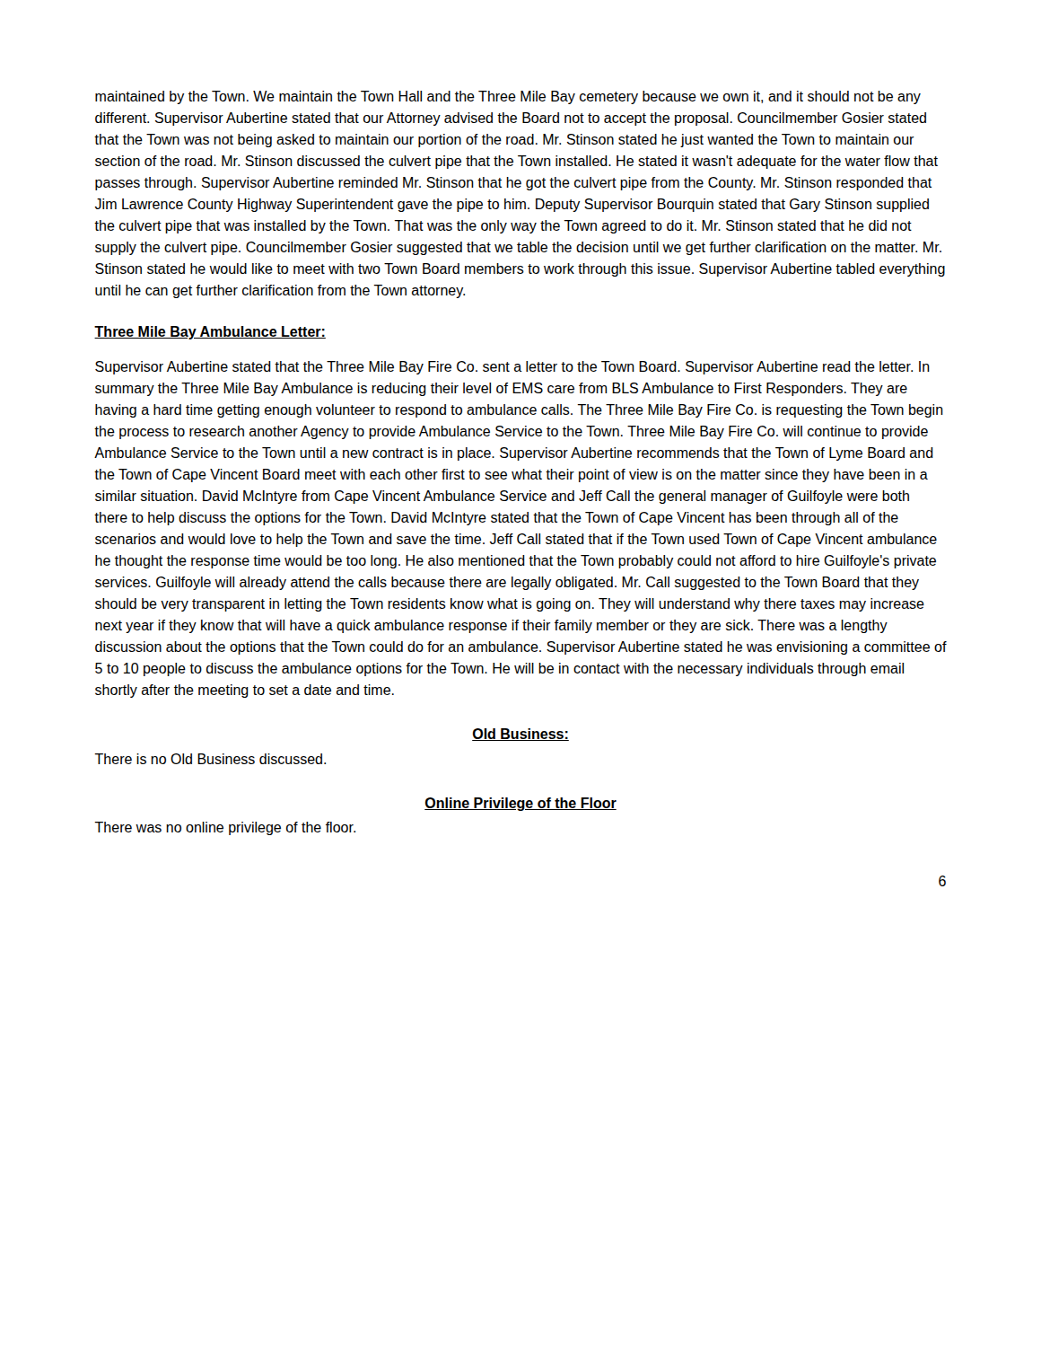maintained by the Town. We maintain the Town Hall and the Three Mile Bay cemetery because we own it, and it should not be any different. Supervisor Aubertine stated that our Attorney advised the Board not to accept the proposal. Councilmember Gosier stated that the Town was not being asked to maintain our portion of the road. Mr. Stinson stated he just wanted the Town to maintain our section of the road. Mr. Stinson discussed the culvert pipe that the Town installed. He stated it wasn't adequate for the water flow that passes through. Supervisor Aubertine reminded Mr. Stinson that he got the culvert pipe from the County. Mr. Stinson responded that Jim Lawrence County Highway Superintendent gave the pipe to him. Deputy Supervisor Bourquin stated that Gary Stinson supplied the culvert pipe that was installed by the Town. That was the only way the Town agreed to do it. Mr. Stinson stated that he did not supply the culvert pipe. Councilmember Gosier suggested that we table the decision until we get further clarification on the matter. Mr. Stinson stated he would like to meet with two Town Board members to work through this issue. Supervisor Aubertine tabled everything until he can get further clarification from the Town attorney.
Three Mile Bay Ambulance Letter:
Supervisor Aubertine stated that the Three Mile Bay Fire Co. sent a letter to the Town Board. Supervisor Aubertine read the letter. In summary the Three Mile Bay Ambulance is reducing their level of EMS care from BLS Ambulance to First Responders. They are having a hard time getting enough volunteer to respond to ambulance calls. The Three Mile Bay Fire Co. is requesting the Town begin the process to research another Agency to provide Ambulance Service to the Town. Three Mile Bay Fire Co. will continue to provide Ambulance Service to the Town until a new contract is in place. Supervisor Aubertine recommends that the Town of Lyme Board and the Town of Cape Vincent Board meet with each other first to see what their point of view is on the matter since they have been in a similar situation. David McIntyre from Cape Vincent Ambulance Service and Jeff Call the general manager of Guilfoyle were both there to help discuss the options for the Town. David McIntyre stated that the Town of Cape Vincent has been through all of the scenarios and would love to help the Town and save the time. Jeff Call stated that if the Town used Town of Cape Vincent ambulance he thought the response time would be too long. He also mentioned that the Town probably could not afford to hire Guilfoyle's private services. Guilfoyle will already attend the calls because there are legally obligated. Mr. Call suggested to the Town Board that they should be very transparent in letting the Town residents know what is going on. They will understand why there taxes may increase next year if they know that will have a quick ambulance response if their family member or they are sick. There was a lengthy discussion about the options that the Town could do for an ambulance. Supervisor Aubertine stated he was envisioning a committee of 5 to 10 people to discuss the ambulance options for the Town. He will be in contact with the necessary individuals through email shortly after the meeting to set a date and time.
Old Business:
There is no Old Business discussed.
Online Privilege of the Floor
There was no online privilege of the floor.
6